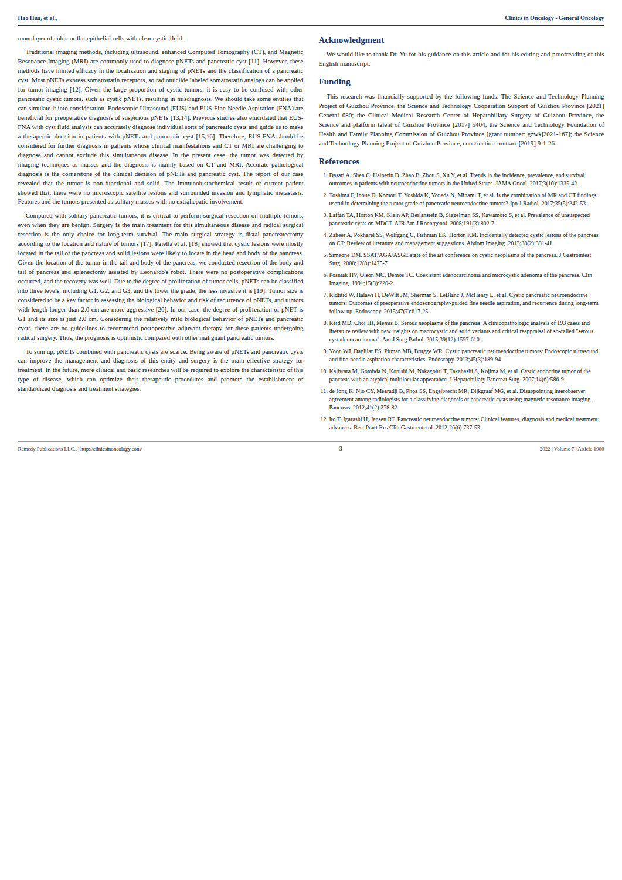Hao Hua, et al.,
Clinics in Oncology - General Oncology
monolayer of cubic or flat epithelial cells with clear cystic fluid.
Traditional imaging methods, including ultrasound, enhanced Computed Tomography (CT), and Magnetic Resonance Imaging (MRI) are commonly used to diagnose pNETs and pancreatic cyst [11]. However, these methods have limited efficacy in the localization and staging of pNETs and the classification of a pancreatic cyst. Most pNETs express somatostatin receptors, so radionuclide labeled somatostatin analogs can be applied for tumor imaging [12]. Given the large proportion of cystic tumors, it is easy to be confused with other pancreatic cystic tumors, such as cystic pNETs, resulting in misdiagnosis. We should take some entities that can simulate it into consideration. Endoscopic Ultrasound (EUS) and EUS-Fine-Needle Aspiration (FNA) are beneficial for preoperative diagnosis of suspicious pNETs [13,14]. Previous studies also elucidated that EUS-FNA with cyst fluid analysis can accurately diagnose individual sorts of pancreatic cysts and guide us to make a therapeutic decision in patients with pNETs and pancreatic cyst [15,16]. Therefore, EUS-FNA should be considered for further diagnosis in patients whose clinical manifestations and CT or MRI are challenging to diagnose and cannot exclude this simultaneous disease. In the present case, the tumor was detected by imaging techniques as masses and the diagnosis is mainly based on CT and MRI. Accurate pathological diagnosis is the cornerstone of the clinical decision of pNETs and pancreatic cyst. The report of our case revealed that the tumor is non-functional and solid. The immunohistochemical result of current patient showed that, there were no microscopic satellite lesions and surrounded invasion and lymphatic metastasis. Features and the tumors presented as solitary masses with no extrahepatic involvement.
Compared with solitary pancreatic tumors, it is critical to perform surgical resection on multiple tumors, even when they are benign. Surgery is the main treatment for this simultaneous disease and radical surgical resection is the only choice for long-term survival. The main surgical strategy is distal pancreatectomy according to the location and nature of tumors [17]. Paiella et al. [18] showed that cystic lesions were mostly located in the tail of the pancreas and solid lesions were likely to locate in the head and body of the pancreas. Given the location of the tumor in the tail and body of the pancreas, we conducted resection of the body and tail of pancreas and splenectomy assisted by Leonardo's robot. There were no postoperative complications occurred, and the recovery was well. Due to the degree of proliferation of tumor cells, pNETs can be classified into three levels, including G1, G2, and G3, and the lower the grade; the less invasive it is [19]. Tumor size is considered to be a key factor in assessing the biological behavior and risk of recurrence of pNETs, and tumors with length longer than 2.0 cm are more aggressive [20]. In our case, the degree of proliferation of pNET is G1 and its size is just 2.0 cm. Considering the relatively mild biological behavior of pNETs and pancreatic cysts, there are no guidelines to recommend postoperative adjuvant therapy for these patients undergoing radical surgery. Thus, the prognosis is optimistic compared with other malignant pancreatic tumors.
To sum up, pNETs combined with pancreatic cysts are scarce. Being aware of pNETs and pancreatic cysts can improve the management and diagnosis of this entity and surgery is the main effective strategy for treatment. In the future, more clinical and basic researches will be required to explore the characteristic of this type of disease, which can optimize their therapeutic procedures and promote the establishment of standardized diagnosis and treatment strategies.
Acknowledgment
We would like to thank Dr. Yu for his guidance on this article and for his editing and proofreading of this English manuscript.
Funding
This research was financially supported by the following funds: The Science and Technology Planning Project of Guizhou Province, the Science and Technology Cooperation Support of Guizhou Province [2021] General 080; the Clinical Medical Research Center of Hepatobiliary Surgery of Guizhou Province, the Science and platform talent of Guizhou Province [2017] 5404; the Science and Technology Foundation of Health and Family Planning Commission of Guizhou Province [grant number: gzwkj2021-167]; the Science and Technology Planning Project of Guizhou Province, construction contract [2019] 9-1-26.
References
Dasari A, Shen C, Halperin D, Zhao B, Zhou S, Xu Y, et al. Trends in the incidence, prevalence, and survival outcomes in patients with neuroendocrine tumors in the United States. JAMA Oncol. 2017;3(10):1335-42.
Toshima F, Inoue D, Komori T, Yoshida K, Yoneda N, Minami T, et al. Is the combination of MR and CT findings useful in determining the tumor grade of pancreatic neuroendocrine tumors? Jpn J Radiol. 2017;35(5):242-53.
Laffan TA, Horton KM, Klein AP, Berlanstein B, Siegelman SS, Kawamoto S, et al. Prevalence of unsuspected pancreatic cysts on MDCT. AJR Am J Roentgenol. 2008;191(3):802-7.
Zaheer A, Pokharel SS, Wolfgang C, Fishman EK, Horton KM. Incidentally detected cystic lesions of the pancreas on CT: Review of literature and management suggestions. Abdom Imaging. 2013;38(2):331-41.
Simeone DM. SSAT/AGA/ASGE state of the art conference on cystic neoplasms of the pancreas. J Gastrointest Surg. 2008;12(8):1475-7.
Posniak HV, Olson MC, Demos TC. Coexistent adenocarcinoma and microcystic adenoma of the pancreas. Clin Imaging. 1991;15(3):220-2.
Ridtitid W, Halawi H, DeWitt JM, Sherman S, LeBlanc J, McHenry L, et al. Cystic pancreatic neuroendocrine tumors: Outcomes of preoperative endosonography-guided fine needle aspiration, and recurrence during long-term follow-up. Endoscopy. 2015;47(7):617-25.
Reid MD, Choi HJ, Memis B. Serous neoplasms of the pancreas: A clinicopathologic analysis of 193 cases and literature review with new insights on macrocystic and solid variants and critical reappraisal of so-called "serous cystadenocarcinoma". Am J Surg Pathol. 2015;39(12):1597-610.
Yoon WJ, Daglilar ES, Pitman MB, Brugge WR. Cystic pancreatic neuroendocrine tumors: Endoscopic ultrasound and fine-needle aspiration characteristics. Endoscopy. 2013;45(3):189-94.
Kajiwara M, Gotohda N, Konishi M, Nakagohri T, Takahashi S, Kojima M, et al. Cystic endocrine tumor of the pancreas with an atypical multilocular appearance. J Hepatobiliary Pancreat Surg. 2007;14(6):586-9.
de Jong K, Nio CY, Mearadji B, Phoa SS, Engelbrecht MR, Dijkgraaf MG, et al. Disappointing interobserver agreement among radiologists for a classifying diagnosis of pancreatic cysts using magnetic resonance imaging. Pancreas. 2012;41(2):278-82.
Ito T, Igarashi H, Jensen RT. Pancreatic neuroendocrine tumors: Clinical features, diagnosis and medical treatment: advances. Best Pract Res Clin Gastroenterol. 2012;26(6):737-53.
Remedy Publications LLC., | http://clinicsinoncology.com/
3
2022 | Volume 7 | Article 1900